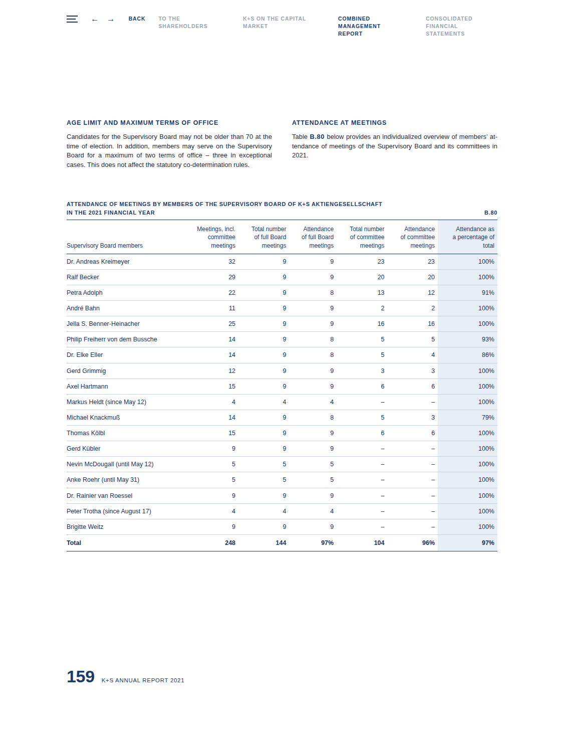← →
BACK
TO THE SHAREHOLDERS
K+S ON THE CAPITAL MARKET
COMBINED MANAGEMENTREPORT
CONSOLIDATED FINANCIALSTATEMENTS
AGE LIMIT AND MAXIMUM TERMS OF OFFICE
Candidates for the Supervisory Board may not be older than 70 at the time of election. In addition, members may serve on the Supervisory Board for a maximum of two terms of office – three in exceptional cases. This does not affect the statutory co-determination rules.
ATTENDANCE AT MEETINGS
Table B.80 below provides an individualized overview of members’ attendance of meetings of the Supervisory Board and its committees in 2021.
ATTENDANCE OF MEETINGS BY MEMBERS OF THE SUPERVISORY BOARD OF K+S AKTIENGESELLSCHAFT
IN THE 2021 FINANCIAL YEAR
B.80
| Supervisory Board members | Meetings, incl. committee meetings | Total number of full Board meetings | Attendance of full Board meetings | Total number of committee meetings | Attendance of committee meetings | Attendance as a percentage of total |
| --- | --- | --- | --- | --- | --- | --- |
| Dr. Andreas Kreimeyer | 32 | 9 | 9 | 23 | 23 | 100% |
| Ralf Becker | 29 | 9 | 9 | 20 | 20 | 100% |
| Petra Adolph | 22 | 9 | 8 | 13 | 12 | 91% |
| André Bahn | 11 | 9 | 9 | 2 | 2 | 100% |
| Jella S. Benner-Heinacher | 25 | 9 | 9 | 16 | 16 | 100% |
| Philip Freiherr von dem Bussche | 14 | 9 | 8 | 5 | 5 | 93% |
| Dr. Elke Eller | 14 | 9 | 8 | 5 | 4 | 86% |
| Gerd Grimmig | 12 | 9 | 9 | 3 | 3 | 100% |
| Axel Hartmann | 15 | 9 | 9 | 6 | 6 | 100% |
| Markus Heldt (since May 12) | 4 | 4 | 4 | – | – | 100% |
| Michael Knackmuß | 14 | 9 | 8 | 5 | 3 | 79% |
| Thomas Kölbl | 15 | 9 | 9 | 6 | 6 | 100% |
| Gerd Kübler | 9 | 9 | 9 | – | – | 100% |
| Nevin McDougall (until May 12) | 5 | 5 | 5 | – | – | 100% |
| Anke Roehr (until May 31) | 5 | 5 | 5 | – | – | 100% |
| Dr. Rainier van Roessel | 9 | 9 | 9 | – | – | 100% |
| Peter Trotha (since August 17) | 4 | 4 | 4 | – | – | 100% |
| Brigitte Weitz | 9 | 9 | 9 | – | – | 100% |
| Total | 248 | 144 | 97% | 104 | 96% | 97% |
159
K+S ANNUAL REPORT 2021